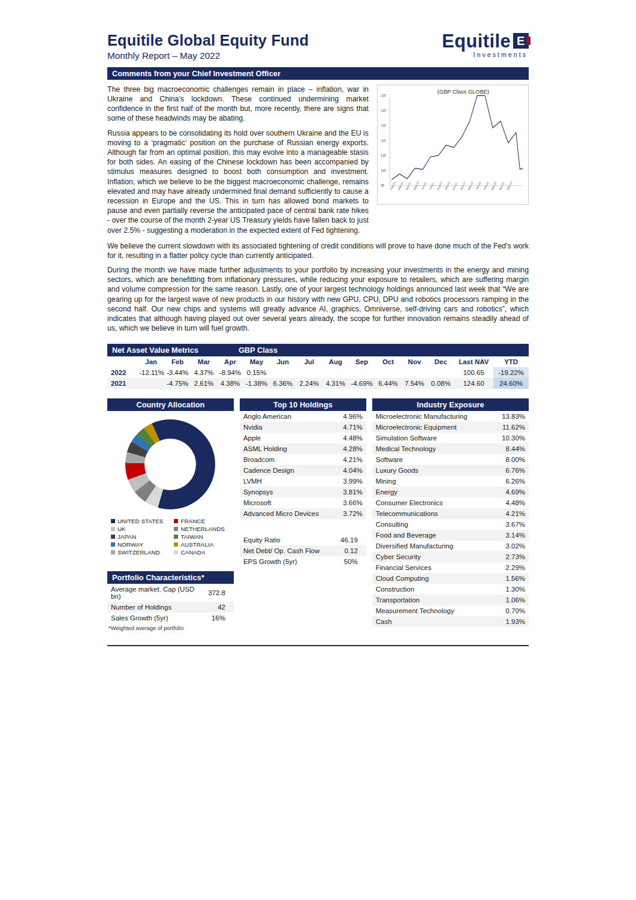Equitile Global Equity Fund
Monthly Report – May 2022
EquitileE
Investments
Comments from your Chief Investment Officer
The three big macroeconomic challenges remain in place – inflation, war in Ukraine and China’s lockdown. These continued undermining market confidence in the first half of the month but, more recently, there are signs that some of these headwinds may be abating.
Russia appears to be consolidating its hold over southern Ukraine and the EU is moving to a ‘pragmatic’ position on the purchase of Russian energy exports. Although far from an optimal position, this may evolve into a manageable stasis for both sides. An easing of the Chinese lockdown has been accompanied by stimulus measures designed to boost both consumption and investment. Inflation, which we believe to be the biggest macroeconomic challenge, remains elevated and may have already undermined final demand sufficiently to cause a recession in Europe and the US. This in turn has allowed bond markets to pause and even partially reverse the anticipated pace of central bank rate hikes - over the course of the month 2-year US Treasury yields have fallen back to just over 2.5% - suggesting a moderation in the expected extent of Fed tightening.
(GBP Class GLOBE)
125 120 115 110 105 100 95 Feb-21 Mar-21 Apr-21 May-21 Jun-21 Jul-21 Aug-21 Sep-21 Oct-21 Nov-21 Dec-21 Jan-22 Feb-22 Mar-22 Apr-22 May-22
We believe the current slowdown with its associated tightening of credit conditions will prove to have done much of the Fed’s work for it, resulting in a flatter policy cycle than currently anticipated.
During the month we have made further adjustments to your portfolio by increasing your investments in the energy and mining sectors, which are benefitting from inflationary pressures, while reducing your exposure to retailers, which are suffering margin and volume compression for the same reason. Lastly, one of your largest technology holdings announced last week that “We are gearing up for the largest wave of new products in our history with new GPU, CPU, DPU and robotics processors ramping in the second half. Our new chips and systems will greatly advance AI, graphics, Omniverse, self-driving cars and robotics”, which indicates that although having played out over several years already, the scope for further innovation remains steadily ahead of us, which we believe in turn will fuel growth.
Net Asset Value Metrics
GBP Class
| | Jan | Feb | Mar | Apr | May | Jun | Jul | Aug | Sep | Oct | Nov | Dec | Last NAV | YTD |
| --- | --- | --- | --- | --- | --- | --- | --- | --- | --- | --- | --- | --- | --- | --- |
| 2022 | -12.11% | -3.44% | 4.37% | -8.94% | 0.15% | | | | | | | | 100.65 | -19.22% |
| 2021 | | -4.75% | 2.61% | 4.38% | -1.38% | 6.36% | 2.24% | 4.31% | -4.69% | 6.44% | 7.54% | 0.08% | 124.60 | 24.60% |
Country Allocation
UNITED STATES FRANCE UK NETHERLANDS JAPAN TAIWAN NORWAY AUSTRALIA SWITZERLAND CANADA
Portfolio Characteristics*
| Average market. Cap (USD bn) | 372.8 |
| Number of Holdings | 42 |
| Sales Growth (5yr) | 16% |
*Weighted average of portfolio
Top 10 Holdings
| Anglo American | 4.96% |
| Nvidia | 4.71% |
| Apple | 4.48% |
| ASML Holding | 4.28% |
| Broadcom | 4.21% |
| Cadence Design | 4.04% |
| LVMH | 3.99% |
| Synopsys | 3.81% |
| Microsoft | 3.66% |
| Advanced Micro Devices | 3.72% |
| Equity Ratio | 46.19 |
| Net Debt/ Op. Cash Flow | 0.12 |
| EPS Growth (5yr) | 50% |
Industry Exposure
| Microelectronic Manufacturing | 13.83% |
| Microelectronic Equipment | 11.62% |
| Simulation Software | 10.30% |
| Medical Technology | 8.44% |
| Software | 8.00% |
| Luxury Goods | 6.76% |
| Mining | 6.26% |
| Energy | 4.69% |
| Consumer Electronics | 4.48% |
| Telecommunications | 4.21% |
| Consulting | 3.67% |
| Food and Beverage | 3.14% |
| Diversified Manufacturing | 3.02% |
| Cyber Security | 2.73% |
| Financial Services | 2.29% |
| Cloud Computing | 1.56% |
| Construction | 1.30% |
| Transportation | 1.06% |
| Measurement Technology | 0.70% |
| Cash | 1.93% |